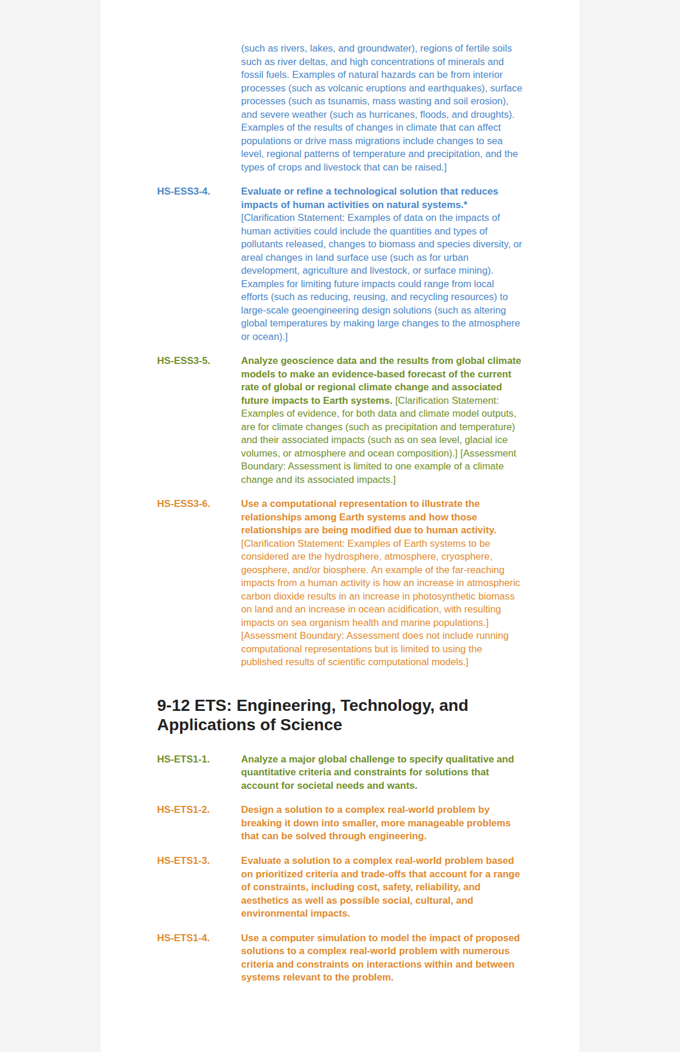(such as rivers, lakes, and groundwater), regions of fertile soils such as river deltas, and high concentrations of minerals and fossil fuels. Examples of natural hazards can be from interior processes (such as volcanic eruptions and earthquakes), surface processes (such as tsunamis, mass wasting and soil erosion), and severe weather (such as hurricanes, floods, and droughts). Examples of the results of changes in climate that can affect populations or drive mass migrations include changes to sea level, regional patterns of temperature and precipitation, and the types of crops and livestock that can be raised.]
HS-ESS3-4. Evaluate or refine a technological solution that reduces impacts of human activities on natural systems.* [Clarification Statement: Examples of data on the impacts of human activities could include the quantities and types of pollutants released, changes to biomass and species diversity, or areal changes in land surface use (such as for urban development, agriculture and livestock, or surface mining). Examples for limiting future impacts could range from local efforts (such as reducing, reusing, and recycling resources) to large-scale geoengineering design solutions (such as altering global temperatures by making large changes to the atmosphere or ocean).]
HS-ESS3-5. Analyze geoscience data and the results from global climate models to make an evidence-based forecast of the current rate of global or regional climate change and associated future impacts to Earth systems. [Clarification Statement: Examples of evidence, for both data and climate model outputs, are for climate changes (such as precipitation and temperature) and their associated impacts (such as on sea level, glacial ice volumes, or atmosphere and ocean composition).] [Assessment Boundary: Assessment is limited to one example of a climate change and its associated impacts.]
HS-ESS3-6. Use a computational representation to illustrate the relationships among Earth systems and how those relationships are being modified due to human activity. [Clarification Statement: Examples of Earth systems to be considered are the hydrosphere, atmosphere, cryosphere, geosphere, and/or biosphere. An example of the far-reaching impacts from a human activity is how an increase in atmospheric carbon dioxide results in an increase in photosynthetic biomass on land and an increase in ocean acidification, with resulting impacts on sea organism health and marine populations.] [Assessment Boundary: Assessment does not include running computational representations but is limited to using the published results of scientific computational models.]
9-12 ETS: Engineering, Technology, and Applications of Science
HS-ETS1-1. Analyze a major global challenge to specify qualitative and quantitative criteria and constraints for solutions that account for societal needs and wants.
HS-ETS1-2. Design a solution to a complex real-world problem by breaking it down into smaller, more manageable problems that can be solved through engineering.
HS-ETS1-3. Evaluate a solution to a complex real-world problem based on prioritized criteria and trade-offs that account for a range of constraints, including cost, safety, reliability, and aesthetics as well as possible social, cultural, and environmental impacts.
HS-ETS1-4. Use a computer simulation to model the impact of proposed solutions to a complex real-world problem with numerous criteria and constraints on interactions within and between systems relevant to the problem.